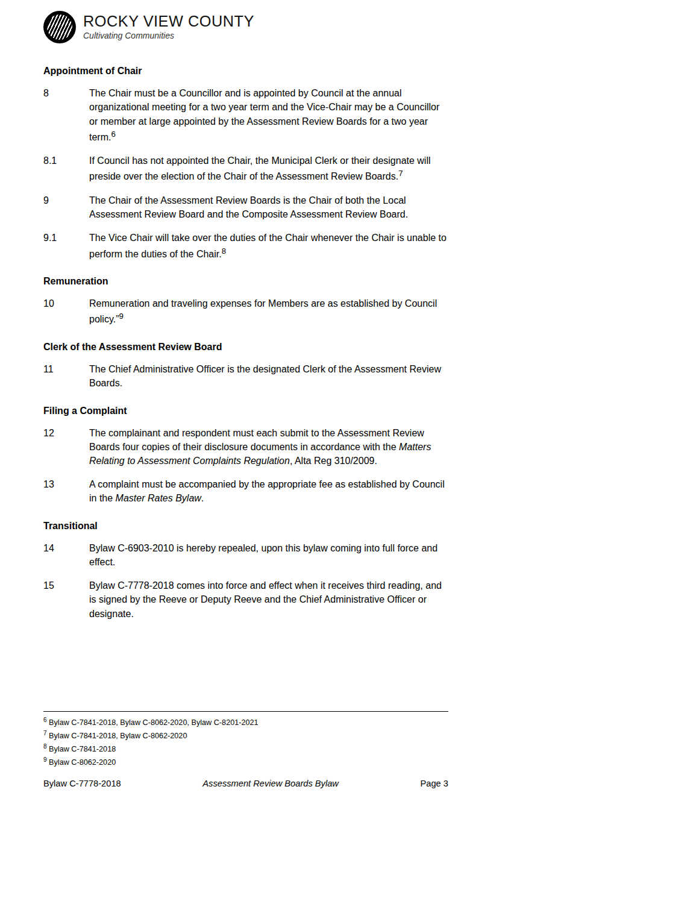ROCKY VIEW COUNTY
Cultivating Communities
Appointment of Chair
8
The Chair must be a Councillor and is appointed by Council at the annual organizational meeting for a two year term and the Vice-Chair may be a Councillor or member at large appointed by the Assessment Review Boards for a two year term.6
8.1
If Council has not appointed the Chair, the Municipal Clerk or their designate will preside over the election of the Chair of the Assessment Review Boards.7
9
The Chair of the Assessment Review Boards is the Chair of both the Local Assessment Review Board and the Composite Assessment Review Board.
9.1
The Vice Chair will take over the duties of the Chair whenever the Chair is unable to perform the duties of the Chair.8
Remuneration
10
Remuneration and traveling expenses for Members are as established by Council policy.”9
Clerk of the Assessment Review Board
11
The Chief Administrative Officer is the designated Clerk of the Assessment Review Boards.
Filing a Complaint
12
The complainant and respondent must each submit to the Assessment Review Boards four copies of their disclosure documents in accordance with the Matters Relating to Assessment Complaints Regulation, Alta Reg 310/2009.
13
A complaint must be accompanied by the appropriate fee as established by Council in the Master Rates Bylaw.
Transitional
14
Bylaw C-6903-2010 is hereby repealed, upon this bylaw coming into full force and effect.
15
Bylaw C-7778-2018 comes into force and effect when it receives third reading, and is signed by the Reeve or Deputy Reeve and the Chief Administrative Officer or designate.
6 Bylaw C-7841-2018, Bylaw C-8062-2020, Bylaw C-8201-2021
7 Bylaw C-7841-2018, Bylaw C-8062-2020
8 Bylaw C-7841-2018
9 Bylaw C-8062-2020
Bylaw C-7778-2018
Assessment Review Boards Bylaw
Page 3